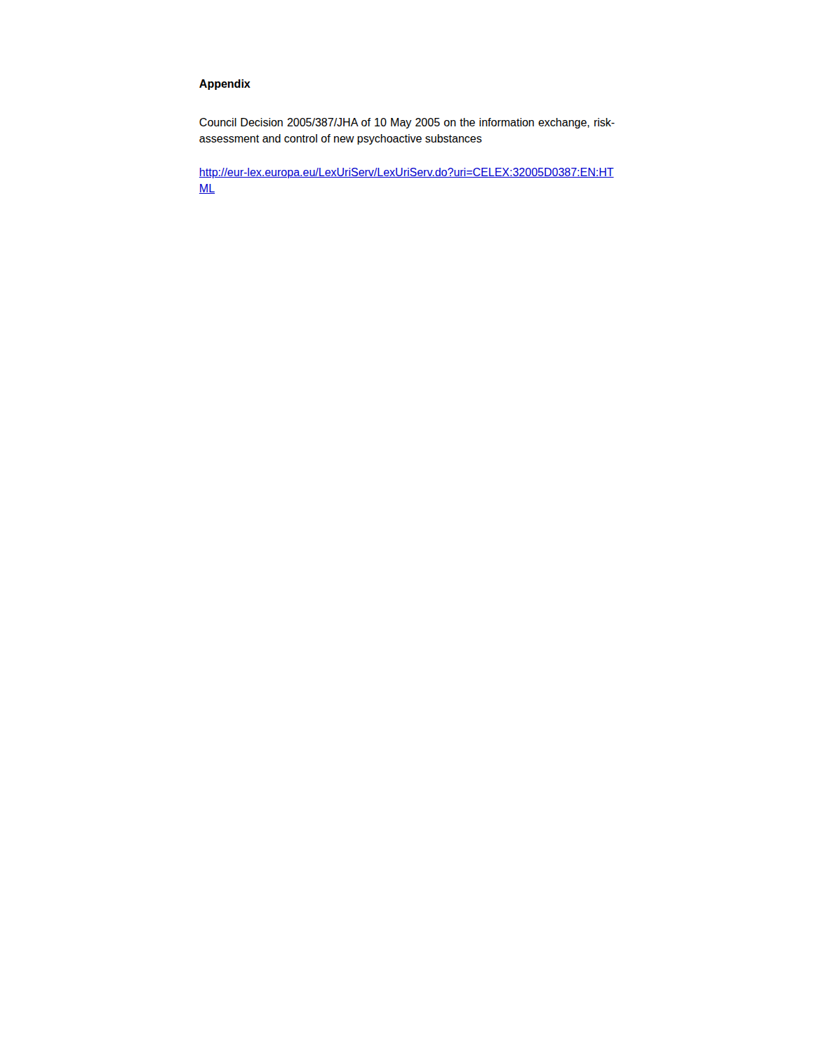Appendix
Council Decision 2005/387/JHA of 10 May 2005 on the information exchange, risk-assessment and control of new psychoactive substances
http://eur-lex.europa.eu/LexUriServ/LexUriServ.do?uri=CELEX:32005D0387:EN:HTML